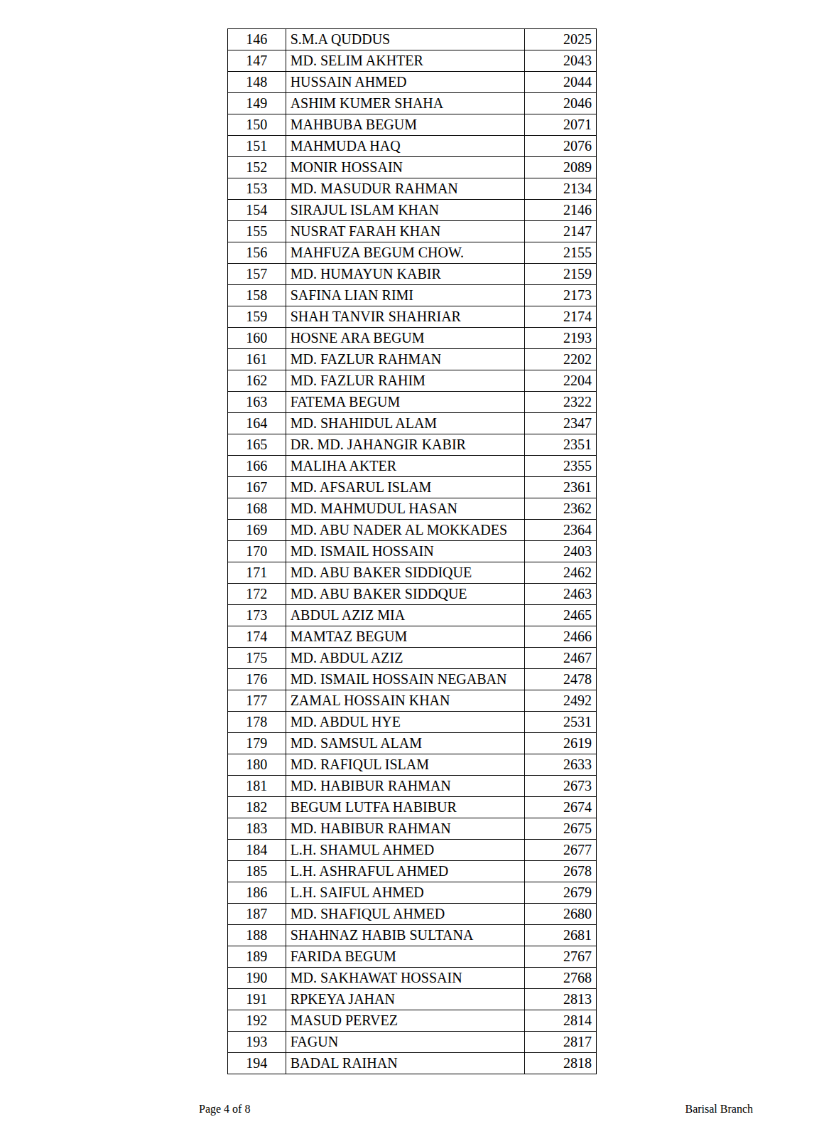| 146 | S.M.A QUDDUS | 2025 |
| 147 | MD. SELIM AKHTER | 2043 |
| 148 | HUSSAIN AHMED | 2044 |
| 149 | ASHIM KUMER SHAHA | 2046 |
| 150 | MAHBUBA BEGUM | 2071 |
| 151 | MAHMUDA HAQ | 2076 |
| 152 | MONIR HOSSAIN | 2089 |
| 153 | MD. MASUDUR RAHMAN | 2134 |
| 154 | SIRAJUL ISLAM KHAN | 2146 |
| 155 | NUSRAT FARAH KHAN | 2147 |
| 156 | MAHFUZA BEGUM CHOW. | 2155 |
| 157 | MD. HUMAYUN KABIR | 2159 |
| 158 | SAFINA LIAN RIMI | 2173 |
| 159 | SHAH TANVIR SHAHRIAR | 2174 |
| 160 | HOSNE ARA BEGUM | 2193 |
| 161 | MD. FAZLUR RAHMAN | 2202 |
| 162 | MD. FAZLUR RAHIM | 2204 |
| 163 | FATEMA BEGUM | 2322 |
| 164 | MD. SHAHIDUL ALAM | 2347 |
| 165 | DR. MD. JAHANGIR KABIR | 2351 |
| 166 | MALIHA AKTER | 2355 |
| 167 | MD. AFSARUL ISLAM | 2361 |
| 168 | MD. MAHMUDUL HASAN | 2362 |
| 169 | MD. ABU NADER AL MOKKADES | 2364 |
| 170 | MD. ISMAIL HOSSAIN | 2403 |
| 171 | MD. ABU BAKER SIDDIQUE | 2462 |
| 172 | MD. ABU BAKER SIDDQUE | 2463 |
| 173 | ABDUL AZIZ MIA | 2465 |
| 174 | MAMTAZ BEGUM | 2466 |
| 175 | MD. ABDUL AZIZ | 2467 |
| 176 | MD. ISMAIL HOSSAIN NEGABAN | 2478 |
| 177 | ZAMAL HOSSAIN KHAN | 2492 |
| 178 | MD. ABDUL HYE | 2531 |
| 179 | MD. SAMSUL ALAM | 2619 |
| 180 | MD. RAFIQUL ISLAM | 2633 |
| 181 | MD. HABIBUR RAHMAN | 2673 |
| 182 | BEGUM LUTFA HABIBUR | 2674 |
| 183 | MD. HABIBUR RAHMAN | 2675 |
| 184 | L.H. SHAMUL AHMED | 2677 |
| 185 | L.H. ASHRAFUL AHMED | 2678 |
| 186 | L.H. SAIFUL AHMED | 2679 |
| 187 | MD. SHAFIQUL AHMED | 2680 |
| 188 | SHAHNAZ HABIB SULTANA | 2681 |
| 189 | FARIDA BEGUM | 2767 |
| 190 | MD. SAKHAWAT HOSSAIN | 2768 |
| 191 | RPKEYA JAHAN | 2813 |
| 192 | MASUD PERVEZ | 2814 |
| 193 | FAGUN | 2817 |
| 194 | BADAL RAIHAN | 2818 |
Page 4 of 8 Barisal Branch